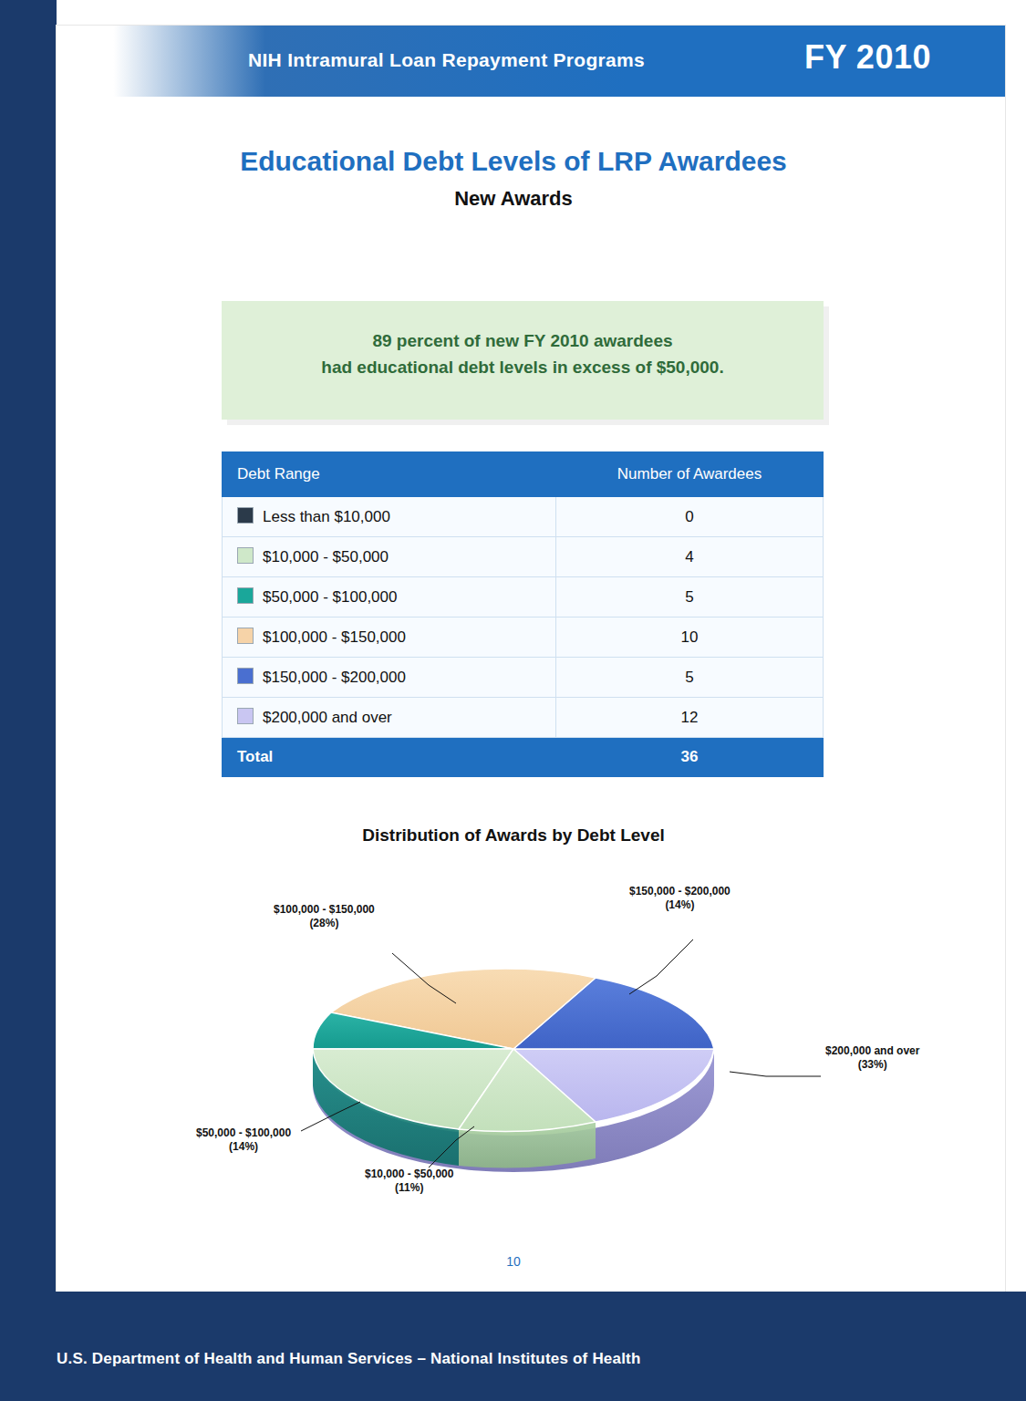NIH Intramural Loan Repayment Programs
FY 2010
Educational Debt Levels of LRP Awardees
New Awards
89 percent of new FY 2010 awardees
had educational debt levels in excess of $50,000.
| Debt Range | Number of Awardees |
| --- | --- |
| Less than $10,000 | 0 |
| $10,000 - $50,000 | 4 |
| $50,000 - $100,000 | 5 |
| $100,000 - $150,000 | 10 |
| $150,000 - $200,000 | 5 |
| $200,000 and over | 12 |
| Total | 36 |
Distribution of Awards by Debt Level
$100,000 - $150,000
(28%)
$150,000 - $200,000
(14%)
$200,000 and over
(33%)
$10,000 - $50,000
(11%)
$50,000 - $100,000
(14%)
10
U.S. Department of Health and Human Services – National Institutes of Health